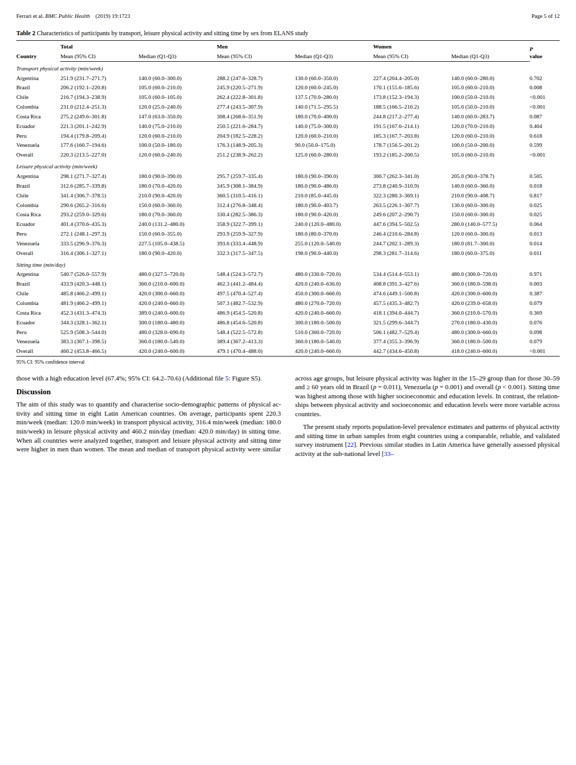Ferrari et al. BMC Public Health (2019) 19:1723 Page 5 of 12
Table 2 Characteristics of participants by transport, leisure physical activity and sitting time by sex from ELANS study
| Country | Total | Men | Women | P value |
| --- | --- | --- | --- | --- |
| Mean (95% CI) | Median (Q1-Q3) | Mean (95% CI) | Median (Q1-Q3) | Mean (95% CI) | Median (Q1-Q3) |
| Transport physical activity (min/week) |
| Argentina | 251.9 (231.7–271.7) | 140.0 (60.0–300.0) | 288.2 (247.6–328.7) | 130.0 (60.0–350.0) | 227.4 (204.4–205.0) | 140.0 (60.0–280.0) | 0.702 |
| Brazil | 206.2 (192.1–220.8) | 105.0 (60.0–210.0) | 245.9 (220.5–271.9) | 120.0 (60.0–245.0) | 170.1 (155.6–185.6) | 105.0 (60.0–210.0) | 0.008 |
| Chile | 216.7 (194.3–238.9) | 105.0 (60.0–105.0) | 262.4 (222.8–301.8) | 137.5 (70.0–280.0) | 173.8 (152.3–194.3) | 100.0 (50.0–210.0) | <0.001 |
| Colombia | 231.0 (212.4–251.3) | 120.0 (25.0–240.0) | 277.4 (243.5–307.9) | 140.0 (71.5–295.5) | 188.5 (166.5–210.2) | 105.0 (50.0–210.0) | <0.001 |
| Costa Rica | 275.2 (249.6–301.8) | 147.0 (63.0–350.0) | 308.4 (268.6–351.9) | 180.0 (70.0–400.0) | 244.8 (217.2–277.4) | 140.0 (60.0–283.7) | 0.087 |
| Ecuador | 221.3 (201.1–242.9) | 140.0 (75.0–210.0) | 250.5 (221.6–284.7) | 140.0 (75.0–300.0) | 191.5 (167.6–214.1) | 120.0 (70.0–210.0) | 0.404 |
| Peru | 194.4 (179.8–209.4) | 120.0 (60.0–210.0) | 204.9 (182.5–228.2) | 120.0 (60.0–210.0) | 185.3 (167.7–203.8) | 120.0 (60.0–210.0) | 0.618 |
| Venezuela | 177.6 (160.7–194.6) | 100.0 (50.0–180.0) | 176.3 (148.9–205.3) | 90.0 (50.0–175.0) | 178.7 (156.5–201.2) | 100.0 (50.0–200.0) | 0.599 |
| Overall | 220.3 (213.5–227.0) | 120.0 (60.0–240.0) | 251.2 (238.9–262.2) | 125.0 (60.0–280.0) | 193.2 (185.2–200.5) | 105.0 (60.0–210.0) | <0.001 |
| Leisure physical activity (min/week) |
| Argentina | 298.1 (271.7–327.4) | 180.0 (90.0–390.0) | 295.7 (259.7–335.4) | 180.0 (90.0–390.0) | 300.7 (262.3–341.0) | 205.0 (90.0–378.7) | 0.505 |
| Brazil | 312.6 (285.7–339.8) | 180.0 (70.0–420.0) | 345.9 (308.1–384.9) | 180.0 (90.0–486.0) | 273.8 (240.9–310.9) | 140.0 (60.0–360.0) | 0.018 |
| Chile | 341.4 (306.7–378.5) | 210.0 (90.0–420.0) | 360.5 (310.5–416.1) | 210.0 (85.0–445.0) | 322.3 (280.3–369.1) | 210.0 (90.0–408.7) | 0.817 |
| Colombia | 290.6 (265.2–316.6) | 150.0 (60.0–360.0) | 312.4 (276.8–348.4) | 180.0 (90.0–403.7) | 263.5 (226.1–307.7) | 130.0 (60.0–300.0) | 0.025 |
| Costa Rica | 293.2 (259.0–329.6) | 180.0 (70.0–360.0) | 330.4 (282.5–386.3) | 180.0 (90.0–420.0) | 249.6 (207.2–290.7) | 150.0 (60.0–300.0) | 0.025 |
| Ecuador | 401.4 (370.6–435.3) | 240.0 (131.2–480.0) | 358.9 (322.7–399.1) | 240.0 (120.0–480.0) | 447.6 (394.5–502.5) | 280.0 (140.0–577.5) | 0.064 |
| Peru | 272.1 (248.1–297.3) | 150.0 (60.0–355.0) | 293.9 (259.9–327.9) | 180.0 (80.0–370.0) | 246.4 (210.6–284.8) | 120.0 (60.0–300.0) | 0.013 |
| Venezuela | 333.5 (296.9–376.3) | 227.5 (105.0–438.5) | 393.6 (333.4–448.9) | 255.0 (120.0–540.0) | 244.7 (202.1–289.3) | 180.0 (81.7–300.0) | 0.014 |
| Overall | 316.4 (306.1–327.1) | 180.0 (90.0–420.0) | 332.3 (317.5–347.5) | 198.0 (90.0–440.0) | 298.3 (281.7–314.6) | 180.0 (60.0–375.0) | 0.011 |
| Sitting time (min/day) |
| Argentina | 540.7 (526.0–557.9) | 480.0 (327.5–720.0) | 548.4 (524.3–572.7) | 480.0 (330.0–720.0) | 534.4 (514.4–553.1) | 480.0 (300.0–720.0) | 0.971 |
| Brazil | 433.9 (420.3–448.1) | 360.0 (210.0–600.0) | 462.3 (441.2–484.4) | 420.0 (240.0–636.0) | 408.8 (391.3–427.6) | 360.0 (180.0–598.0) | 0.003 |
| Chile | 485.8 (466.2–499.1) | 420.0 (300.0–660.0) | 497.5 (470.4–527.4) | 450.0 (300.0–660.0) | 474.6 (449.1–500.8) | 420.0 (300.0–600.0) | 0.387 |
| Colombia | 481.9 (466.2–499.1) | 420.0 (240.0–660.0) | 507.3 (482.7–532.9) | 480.0 (270.0–720.0) | 457.5 (435.3–482.7) | 420.0 (239.0–658.0) | 0.079 |
| Costa Rica | 452.3 (431.3–474.3) | 389.0 (240.0–600.0) | 486.9 (454.5–520.8) | 420.0 (240.0–660.0) | 418.1 (394.0–444.7) | 360.0 (210.0–570.0) | 0.369 |
| Ecuador | 344.3 (328.1–362.1) | 300.0 (180.0–480.0) | 486.8 (454.6–520.8) | 300.0 (180.0–500.0) | 321.5 (299.6–344.7) | 270.0 (180.0–430.0) | 0.076 |
| Peru | 525.9 (508.3–544.0) | 480.0 (328.0–690.0) | 548.4 (522.5–572.8) | 510.0 (360.0–720.0) | 506.1 (482.7–529.4) | 480.0 (300.0–660.0) | 0.098 |
| Venezuela | 383.3 (367.1–398.5) | 360.0 (180.0–540.0) | 389.4 (367.2–413.3) | 360.0 (180.0–540.0) | 377.4 (355.3–396.9) | 360.0 (180.0–500.0) | 0.079 |
| Overall | 460.2 (453.8–466.5) | 420.0 (240.0–600.0) | 479.1 (470.4–488.0) | 420.0 (240.0–660.0) | 442.7 (434.6–450.8) | 418.0 (240.0–600.0) | <0.001 |
95% CI: 95% confidence interval
those with a high education level (67.4%; 95% CI: 64.2–70.6) (Additional file 5: Figure S5).
Discussion
The aim of this study was to quantify and characterise socio-demographic patterns of physical activity and sitting time in eight Latin American countries. On average, participants spent 220.3 min/week (median: 120.0 min/week) in transport physical activity, 316.4 min/week (median: 180.0 min/week) in leisure physical activity and 460.2 min/day (median: 420.0 min/day) in sitting time. When all countries were analyzed together, transport and leisure physical activity and sitting time were higher in men than women. The mean and median of transport physical activity were similar across age groups, but leisure physical activity was higher in the 15–29 group than for those 30–59 and ≥ 60 years old in Brazil (p = 0.011), Venezuela (p = 0.001) and overall (p < 0.001). Sitting time was highest among those with higher socioeconomic and education levels. In contrast, the relationships between physical activity and socioeconomic and education levels were more variable across countries.
The present study reports population-level prevalence estimates and patterns of physical activity and sitting time in urban samples from eight countries using a comparable, reliable, and validated survey instrument [22]. Previous similar studies in Latin America have generally assessed physical activity at the sub-national level [33–